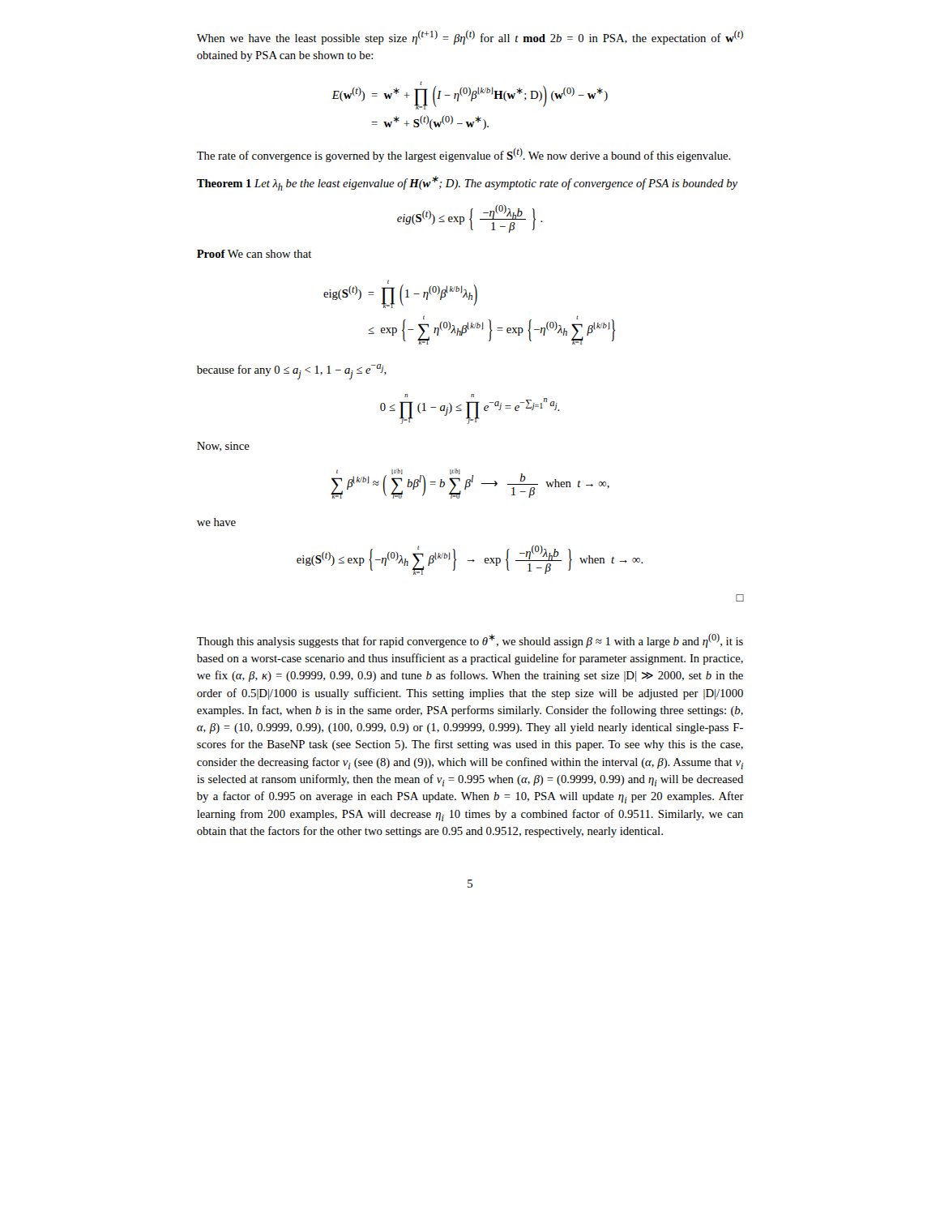When we have the least possible step size η(t+1) = βη(t) for all t mod 2b = 0 in PSA, the expectation of w(t) obtained by PSA can be shown to be:
| E ( w ( t ) ) | = | w ∗ + t ∏ k =1 ( I − η (0) β ⌊ k / b ⌋ H ( w ∗ ; D) ) ( w (0) − w ∗ ) |
| | = | w ∗ + S ( t ) ( w (0) − w ∗ ). |
The rate of convergence is governed by the largest eigenvalue of S(t). We now derive a bound of this eigenvalue.
Theorem 1 Let λh be the least eigenvalue of H(w∗; D). The asymptotic rate of convergence of PSA is bounded by
eig(S(t)) ≤ exp { −η(0)λhb 1 − β } .
Proof We can show that
| eig( S ( t ) ) | = | t ∏ k =1 ( 1 − η (0) β ⌊ k / b ⌋ λ h ) |
| | ≤ | exp { − t ∑ k =1 η (0) λ h β ⌊ k / b ⌋ } = exp { − η (0) λ h t ∑ k =1 β ⌊ k / b ⌋ } |
because for any 0 ≤ aj < 1, 1 − aj ≤ e−aj,
0 ≤ n∏j=1 (1 − aj) ≤ n∏j=1 e−aj = e−∑j=1n aj.
Now, since
t∑k=1 β⌊k/b⌋ ≈ ( ⌊t/b⌋∑l=0 bβl) = b ⌊t/b⌋∑l=0 βl ⟶ b 1 − β when t → ∞,
we have
eig(S(t)) ≤ exp {−η(0)λh t∑k=1 β⌊k/b⌋} → exp { −η(0)λhb 1 − β } when t → ∞.
□
Though this analysis suggests that for rapid convergence to θ∗, we should assign β ≈ 1 with a large b and η(0), it is based on a worst-case scenario and thus insufficient as a practical guideline for parameter assignment. In practice, we fix (α, β, κ) = (0.9999, 0.99, 0.9) and tune b as follows. When the training set size |D| ≫ 2000, set b in the order of 0.5|D|/1000 is usually sufficient. This setting implies that the step size will be adjusted per |D|/1000 examples. In fact, when b is in the same order, PSA performs similarly. Consider the following three settings: (b, α, β) = (10, 0.9999, 0.99), (100, 0.999, 0.9) or (1, 0.99999, 0.999). They all yield nearly identical single-pass F-scores for the BaseNP task (see Section 5). The first setting was used in this paper. To see why this is the case, consider the decreasing factor vi (see (8) and (9)), which will be confined within the interval (α, β). Assume that vi is selected at ransom uniformly, then the mean of vi = 0.995 when (α, β) = (0.9999, 0.99) and ηi will be decreased by a factor of 0.995 on average in each PSA update. When b = 10, PSA will update ηi per 20 examples. After learning from 200 examples, PSA will decrease ηi 10 times by a combined factor of 0.9511. Similarly, we can obtain that the factors for the other two settings are 0.95 and 0.9512, respectively, nearly identical.
5